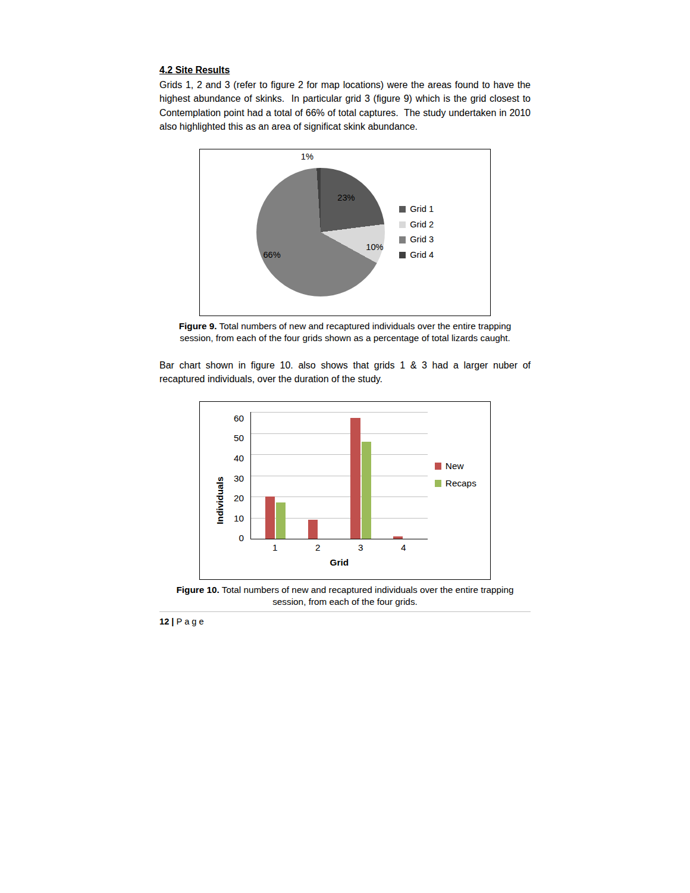4.2 Site Results
Grids 1, 2 and 3 (refer to figure 2 for map locations) were the areas found to have the highest abundance of skinks. In particular grid 3 (figure 9) which is the grid closest to Contemplation point had a total of 66% of total captures. The study undertaken in 2010 also highlighted this as an area of significat skink abundance.
1% 23% 10% 66%
Grid 1
Grid 2
Grid 3
Grid 4
Figure 9. Total numbers of new and recaptured individuals over the entire trapping session, from each of the four grids shown as a percentage of total lizards caught.
Bar chart shown in figure 10. also shows that grids 1 & 3 had a larger nuber of recaptured individuals, over the duration of the study.
Individuals
60 50 40 30 20 10 0
1234
Grid
New
Recaps
Figure 10. Total numbers of new and recaptured individuals over the entire trapping session, from each of the four grids.
12 | P a g e